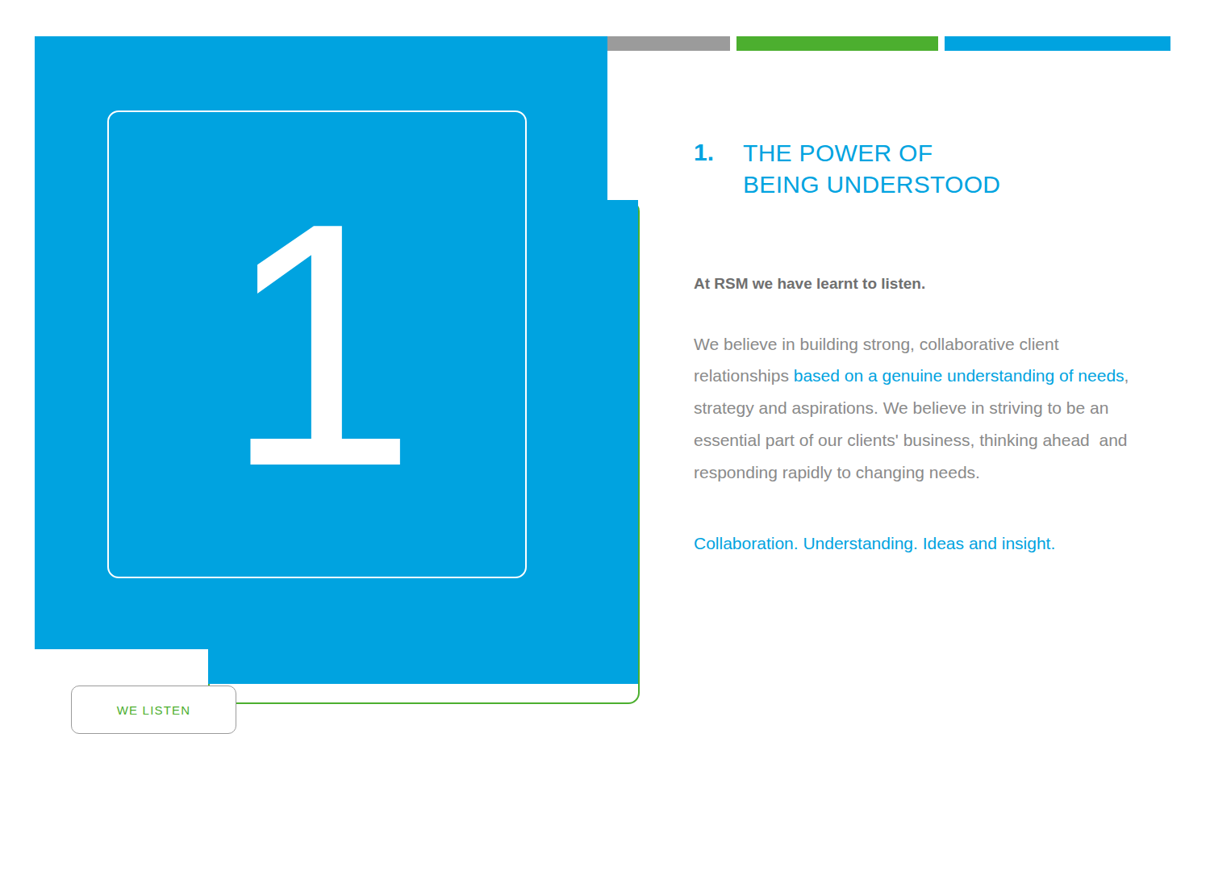1
WE LISTEN
1.
THE POWER OF
BEING UNDERSTOOD
At RSM we have learnt to listen.
We believe in building strong, collaborative client relationships based on a genuine understanding of needs, strategy and aspirations. We believe in striving to be an essential part of our clients' business, thinking ahead and responding rapidly to changing needs.
Collaboration. Understanding. Ideas and insight.